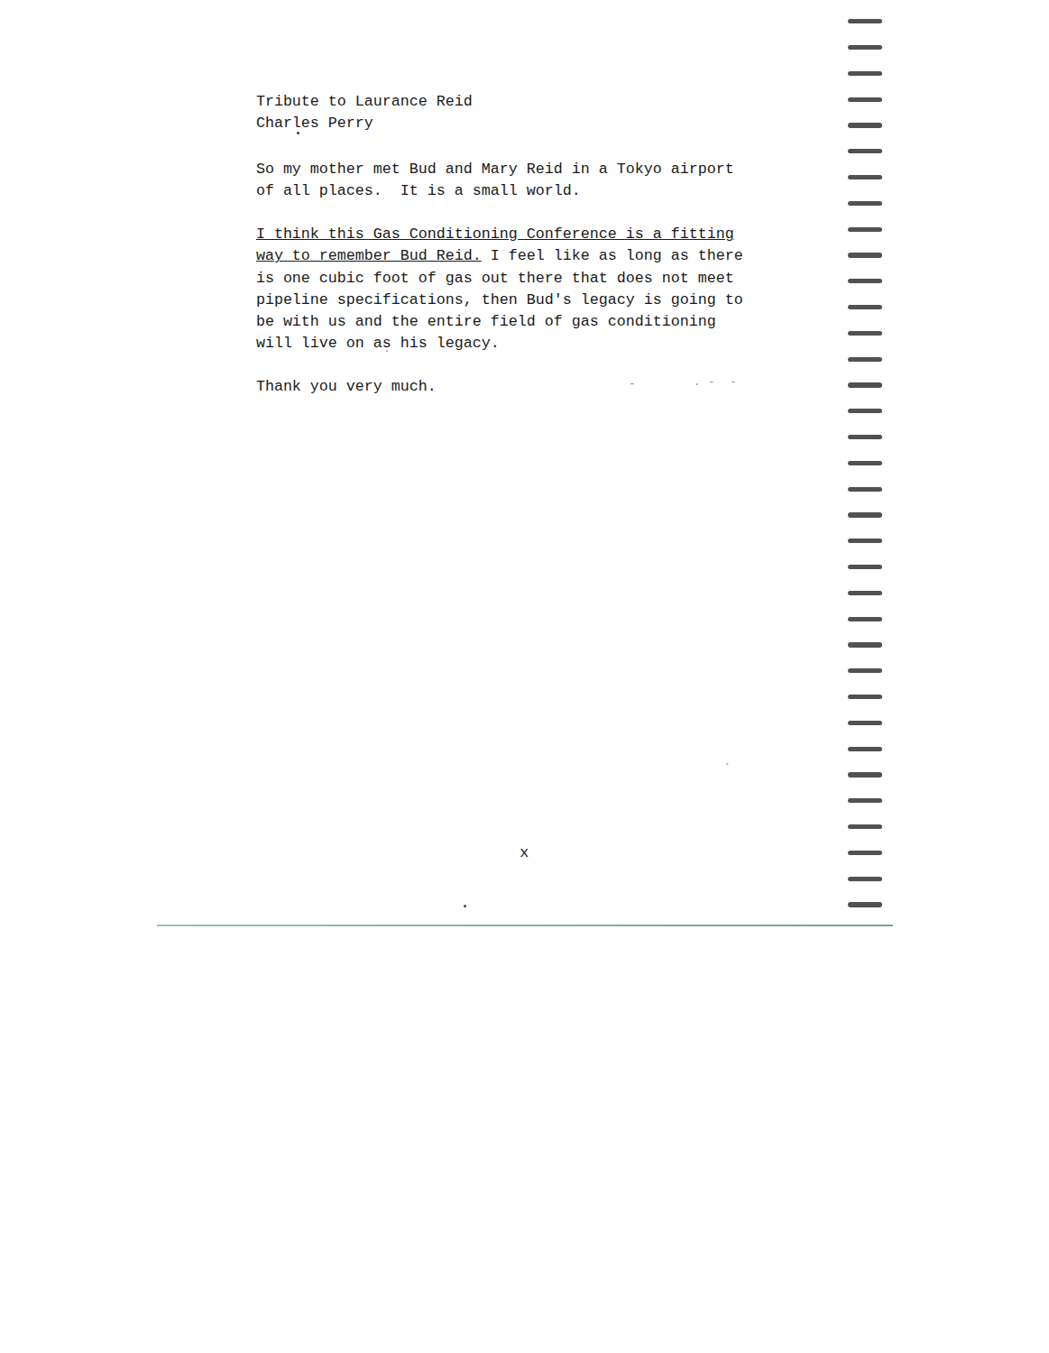Tribute to Laurance Reid Charles Perry
So my mother met Bud and Mary Reid in a Tokyo airport of all places. It is a small world.
I think this Gas Conditioning Conference is a fitting way to remember Bud Reid. I feel like as long as there is one cubic foot of gas out there that does not meet pipeline specifications, then Bud's legacy is going to be with us and the entire field of gas conditioning will live on as his legacy.
Thank you very much.
.
-
. -
-
.
x